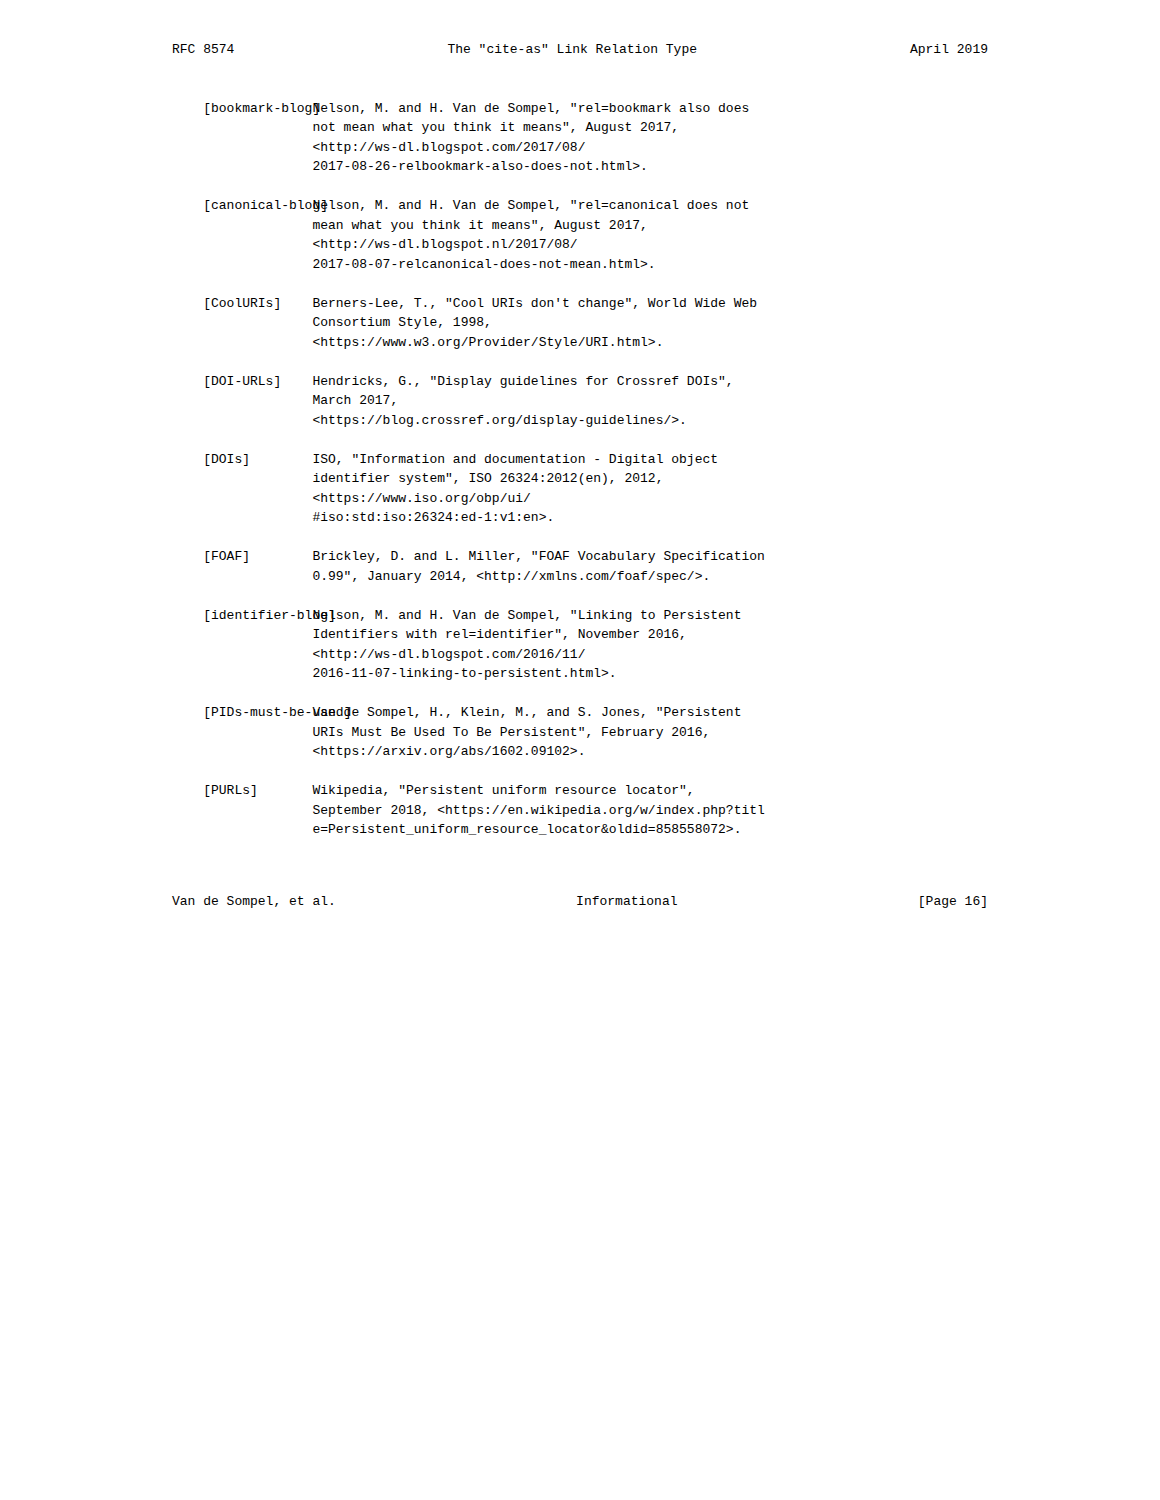RFC 8574 The "cite-as" Link Relation Type April 2019
[bookmark-blog]
Nelson, M. and H. Van de Sompel, "rel=bookmark also does not mean what you think it means", August 2017, <http://ws-dl.blogspot.com/2017/08/ 2017-08-26-relbookmark-also-does-not.html>.
[canonical-blog]
Nelson, M. and H. Van de Sompel, "rel=canonical does not mean what you think it means", August 2017, <http://ws-dl.blogspot.nl/2017/08/ 2017-08-07-relcanonical-does-not-mean.html>.
[CoolURIs]
Berners-Lee, T., "Cool URIs don't change", World Wide Web Consortium Style, 1998, <https://www.w3.org/Provider/Style/URI.html>.
[DOI-URLs]
Hendricks, G., "Display guidelines for Crossref DOIs", March 2017, <https://blog.crossref.org/display-guidelines/>.
[DOIs]
ISO, "Information and documentation - Digital object identifier system", ISO 26324:2012(en), 2012, <https://www.iso.org/obp/ui/ #iso:std:iso:26324:ed-1:v1:en>.
[FOAF]
Brickley, D. and L. Miller, "FOAF Vocabulary Specification 0.99", January 2014, <http://xmlns.com/foaf/spec/>.
[identifier-blog]
Nelson, M. and H. Van de Sompel, "Linking to Persistent Identifiers with rel=identifier", November 2016, <http://ws-dl.blogspot.com/2016/11/ 2016-11-07-linking-to-persistent.html>.
[PIDs-must-be-used]
Van de Sompel, H., Klein, M., and S. Jones, "Persistent URIs Must Be Used To Be Persistent", February 2016, <https://arxiv.org/abs/1602.09102>.
[PURLs]
Wikipedia, "Persistent uniform resource locator", September 2018, <https://en.wikipedia.org/w/index.php?titl e=Persistent_uniform_resource_locator&oldid=858558072>.
Van de Sompel, et al. Informational [Page 16]